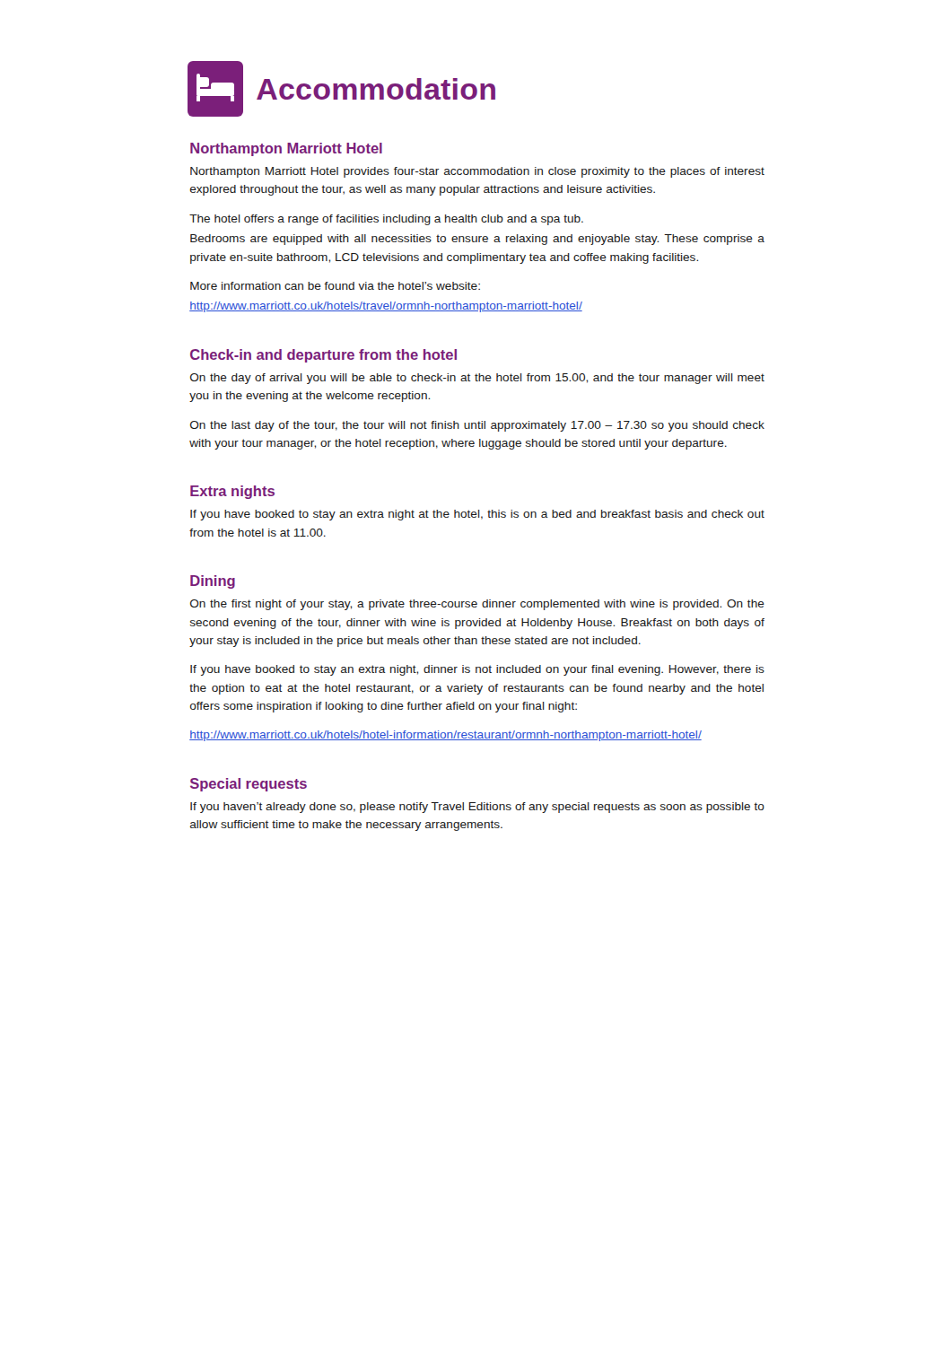Accommodation
Northampton Marriott Hotel
Northampton Marriott Hotel provides four-star accommodation in close proximity to the places of interest explored throughout the tour, as well as many popular attractions and leisure activities.
The hotel offers a range of facilities including a health club and a spa tub.
Bedrooms are equipped with all necessities to ensure a relaxing and enjoyable stay. These comprise a private en-suite bathroom, LCD televisions and complimentary tea and coffee making facilities.
More information can be found via the hotel’s website:
http://www.marriott.co.uk/hotels/travel/ormnh-northampton-marriott-hotel/
Check-in and departure from the hotel
On the day of arrival you will be able to check-in at the hotel from 15.00, and the tour manager will meet you in the evening at the welcome reception.
On the last day of the tour, the tour will not finish until approximately 17.00 – 17.30 so you should check with your tour manager, or the hotel reception, where luggage should be stored until your departure.
Extra nights
If you have booked to stay an extra night at the hotel, this is on a bed and breakfast basis and check out from the hotel is at 11.00.
Dining
On the first night of your stay, a private three-course dinner complemented with wine is provided. On the second evening of the tour, dinner with wine is provided at Holdenby House. Breakfast on both days of your stay is included in the price but meals other than these stated are not included.
If you have booked to stay an extra night, dinner is not included on your final evening. However, there is the option to eat at the hotel restaurant, or a variety of restaurants can be found nearby and the hotel offers some inspiration if looking to dine further afield on your final night:
http://www.marriott.co.uk/hotels/hotel-information/restaurant/ormnh-northampton-marriott-hotel/
Special requests
If you haven’t already done so, please notify Travel Editions of any special requests as soon as possible to allow sufficient time to make the necessary arrangements.